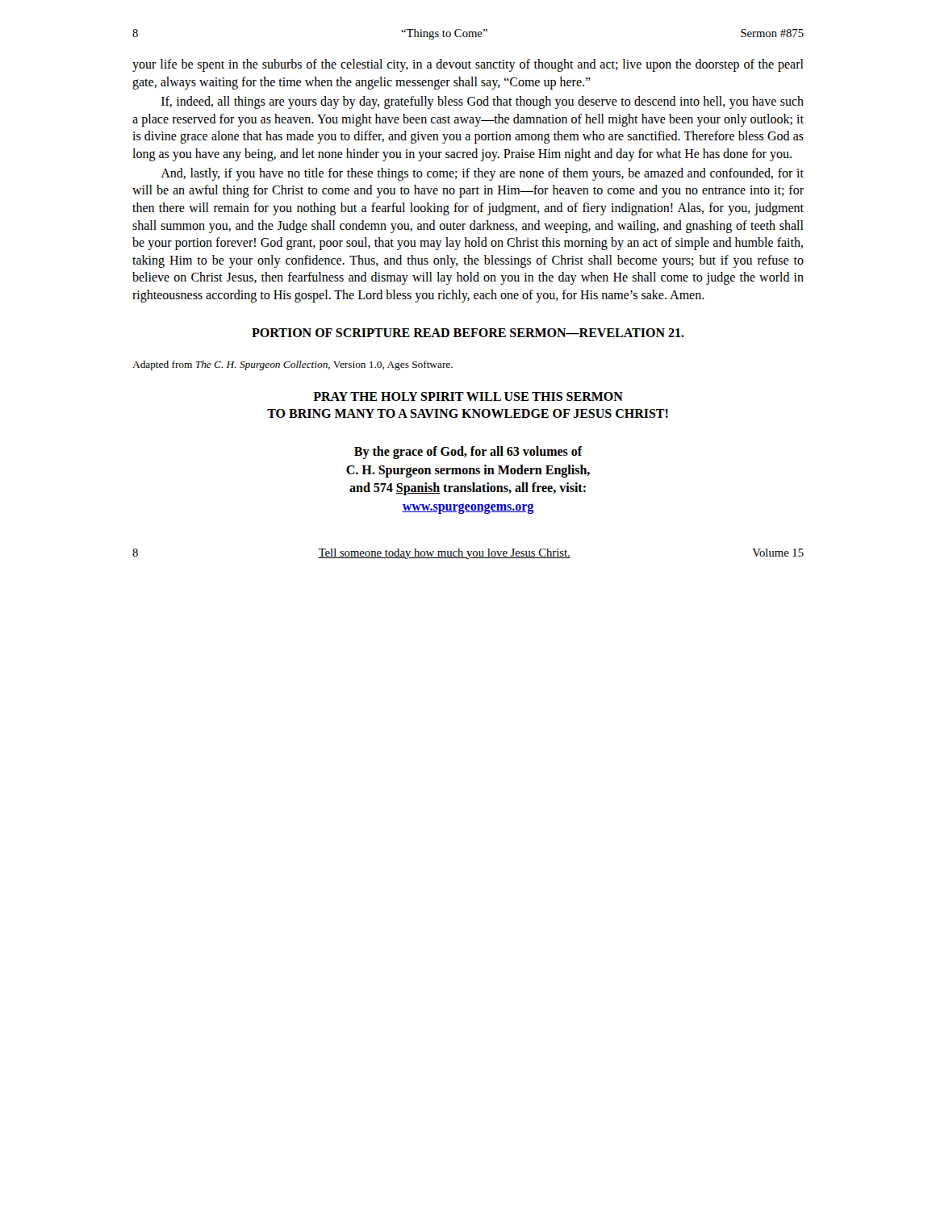8
“Things to Come”
Sermon #875
your life be spent in the suburbs of the celestial city, in a devout sanctity of thought and act; live upon the doorstep of the pearl gate, always waiting for the time when the angelic messenger shall say, “Come up here.”
If, indeed, all things are yours day by day, gratefully bless God that though you deserve to descend into hell, you have such a place reserved for you as heaven. You might have been cast away—the damnation of hell might have been your only outlook; it is divine grace alone that has made you to differ, and given you a portion among them who are sanctified. Therefore bless God as long as you have any being, and let none hinder you in your sacred joy. Praise Him night and day for what He has done for you.
And, lastly, if you have no title for these things to come; if they are none of them yours, be amazed and confounded, for it will be an awful thing for Christ to come and you to have no part in Him—for heaven to come and you no entrance into it; for then there will remain for you nothing but a fearful looking for of judgment, and of fiery indignation! Alas, for you, judgment shall summon you, and the Judge shall condemn you, and outer darkness, and weeping, and wailing, and gnashing of teeth shall be your portion forever! God grant, poor soul, that you may lay hold on Christ this morning by an act of simple and humble faith, taking Him to be your only confidence. Thus, and thus only, the blessings of Christ shall become yours; but if you refuse to believe on Christ Jesus, then fearfulness and dismay will lay hold on you in the day when He shall come to judge the world in righteousness according to His gospel. The Lord bless you richly, each one of you, for His name’s sake. Amen.
PORTION OF SCRIPTURE READ BEFORE SERMON—REVELATION 21.
Adapted from The C. H. Spurgeon Collection, Version 1.0, Ages Software.
PRAY THE HOLY SPIRIT WILL USE THIS SERMON
TO BRING MANY TO A SAVING KNOWLEDGE OF JESUS CHRIST!
By the grace of God, for all 63 volumes of
C. H. Spurgeon sermons in Modern English,
and 574 Spanish translations, all free, visit:
www.spurgeongems.org
8
Tell someone today how much you love Jesus Christ.
Volume 15